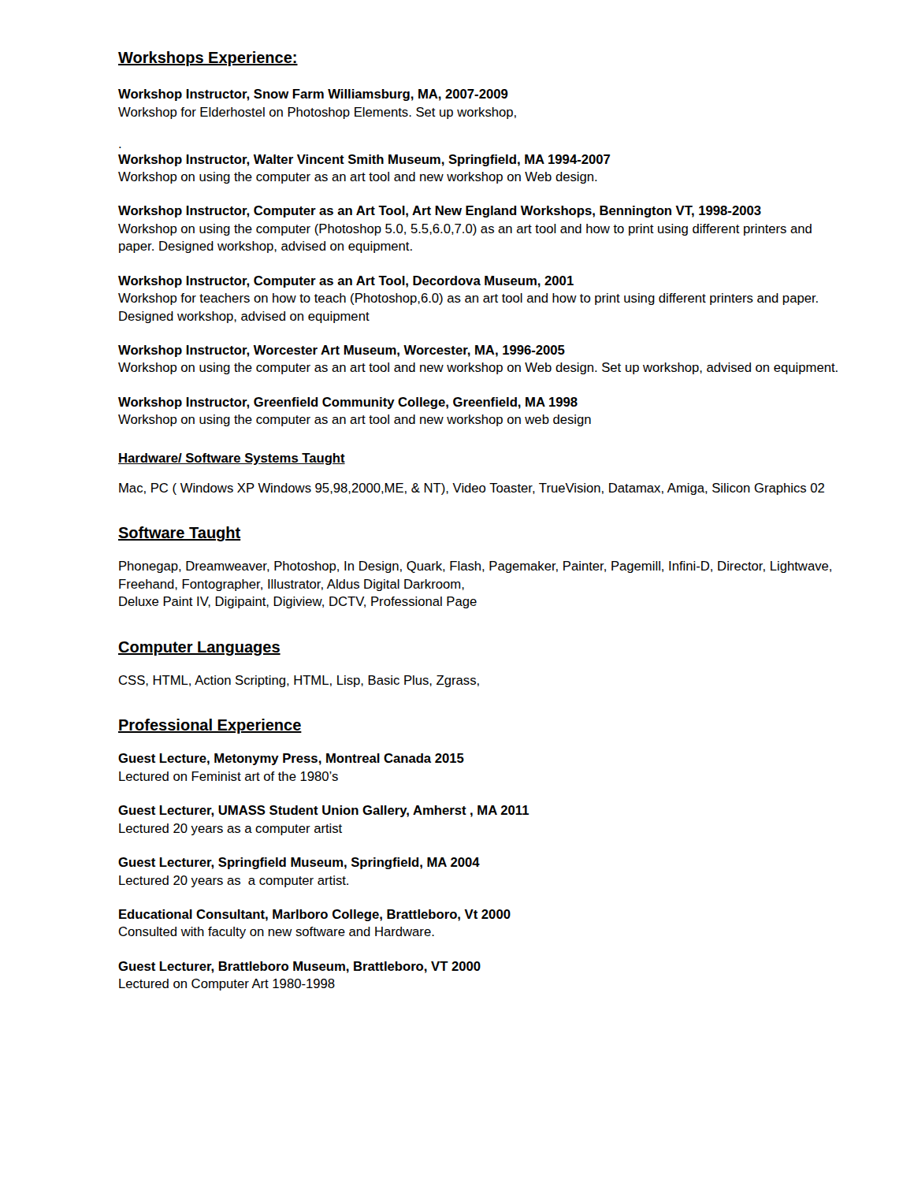Workshops Experience:
Workshop Instructor, Snow Farm Williamsburg, MA, 2007-2009
Workshop for Elderhostel on Photoshop Elements. Set up workshop,
.
Workshop Instructor, Walter Vincent Smith Museum, Springfield, MA 1994-2007
Workshop on using the computer as an art tool and new workshop on Web design.
Workshop Instructor, Computer as an Art Tool, Art New England Workshops, Bennington VT, 1998-2003
Workshop on using the computer (Photoshop 5.0, 5.5,6.0,7.0) as an art tool and how to print using different printers and paper. Designed workshop, advised on equipment.
Workshop Instructor, Computer as an Art Tool, Decordova Museum, 2001
Workshop for teachers on how to teach (Photoshop,6.0) as an art tool and how to print using different printers and paper. Designed workshop, advised on equipment
Workshop Instructor, Worcester Art Museum, Worcester, MA, 1996-2005
Workshop on using the computer as an art tool and new workshop on Web design. Set up workshop, advised on equipment.
Workshop Instructor, Greenfield Community College, Greenfield, MA 1998
Workshop on using the computer as an art tool and new workshop on web design
Hardware/ Software Systems Taught
Mac, PC ( Windows XP Windows 95,98,2000,ME, & NT), Video Toaster, TrueVision, Datamax, Amiga, Silicon Graphics 02
Software Taught
Phonegap, Dreamweaver, Photoshop, In Design, Quark, Flash, Pagemaker, Painter, Pagemill, Infini-D, Director, Lightwave, Freehand, Fontographer, Illustrator, Aldus Digital Darkroom,
Deluxe Paint IV, Digipaint, Digiview, DCTV, Professional Page
Computer Languages
CSS, HTML, Action Scripting, HTML, Lisp, Basic Plus, Zgrass,
Professional Experience
Guest Lecture, Metonymy Press, Montreal Canada 2015
Lectured on Feminist art of the 1980’s
Guest Lecturer, UMASS Student Union Gallery, Amherst , MA 2011
Lectured 20 years as a computer artist
Guest Lecturer, Springfield Museum, Springfield, MA 2004
Lectured 20 years as a computer artist.
Educational Consultant, Marlboro College, Brattleboro, Vt 2000
Consulted with faculty on new software and Hardware.
Guest Lecturer, Brattleboro Museum, Brattleboro, VT 2000
Lectured on Computer Art 1980-1998